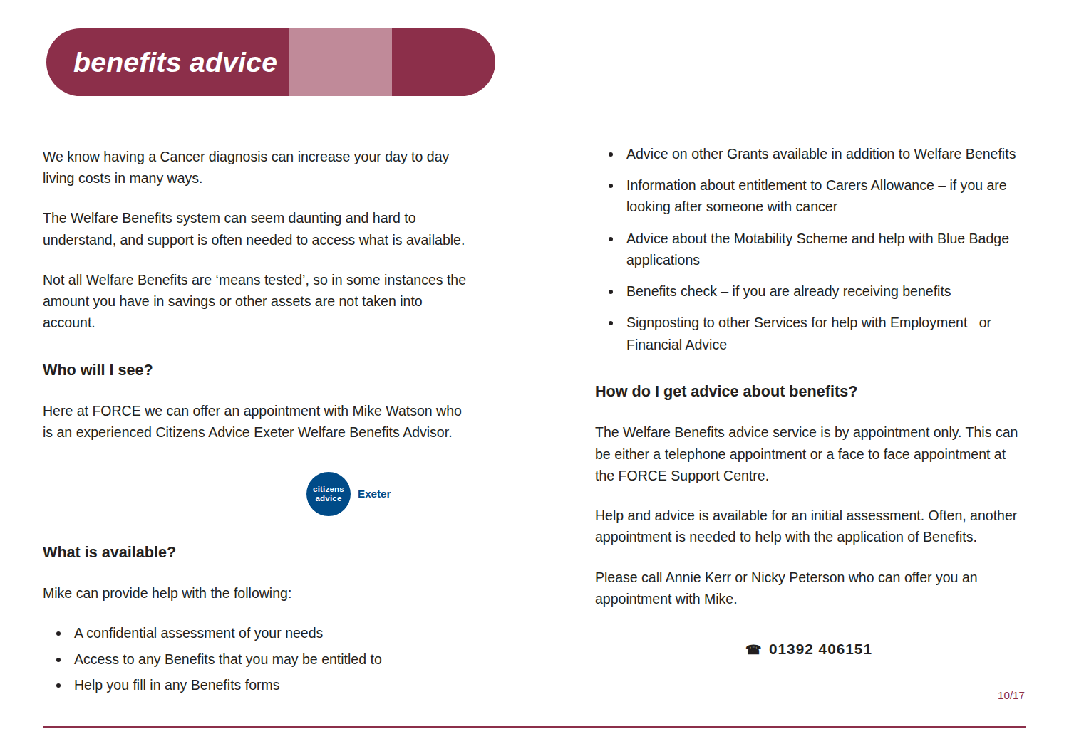benefits advice
We know having a Cancer diagnosis can increase your day to day living costs in many ways.
The Welfare Benefits system can seem daunting and hard to understand, and support is often needed to access what is available.
Not all Welfare Benefits are ‘means tested’, so in some instances the amount you have in savings or other assets are not taken into account.
Who will I see?
Here at FORCE we can offer an appointment with Mike Watson who is an experienced Citizens Advice Exeter Welfare Benefits Advisor.
citizens advice
Exeter
What is available?
Mike can provide help with the following:
A confidential assessment of your needs
Access to any Benefits that you may be entitled to
Help you fill in any Benefits forms
Advice on other Grants available in addition to Welfare Benefits
Information about entitlement to Carers Allowance – if you are looking after someone with cancer
Advice about the Motability Scheme and help with Blue Badge applications
Benefits check – if you are already receiving benefits
Signposting to other Services for help with Employment or Financial Advice
How do I get advice about benefits?
The Welfare Benefits advice service is by appointment only. This can be either a telephone appointment or a face to face appointment at the FORCE Support Centre.
Help and advice is available for an initial assessment. Often, another appointment is needed to help with the application of Benefits.
Please call Annie Kerr or Nicky Peterson who can offer you an appointment with Mike.
☎01392 406151
10/17